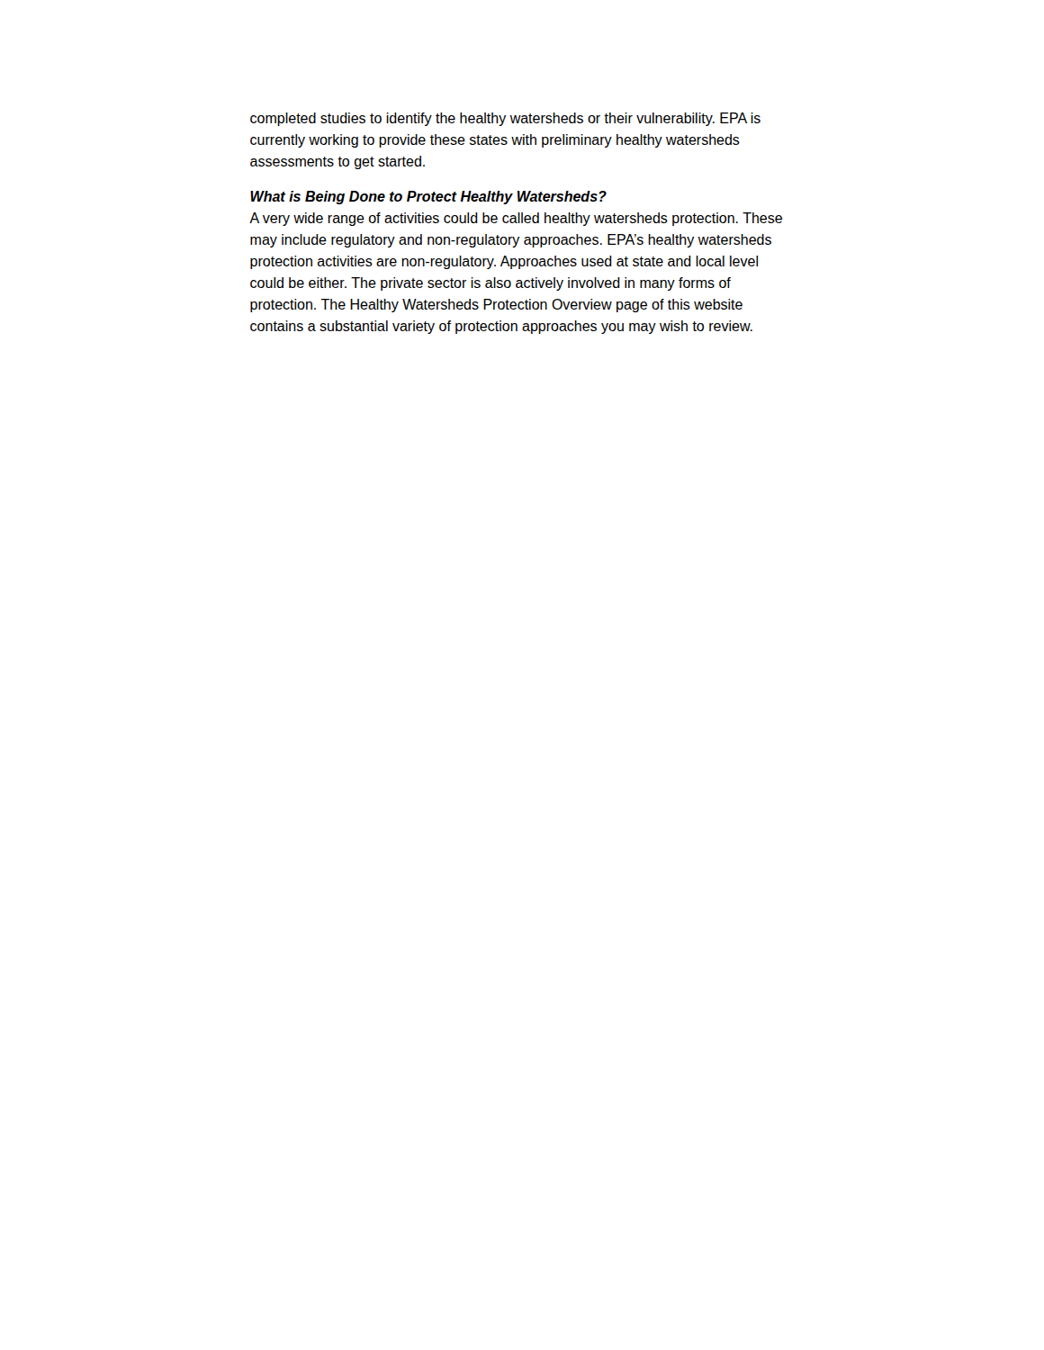completed studies to identify the healthy watersheds or their vulnerability. EPA is currently working to provide these states with preliminary healthy watersheds assessments to get started.
What is Being Done to Protect Healthy Watersheds?
A very wide range of activities could be called healthy watersheds protection. These may include regulatory and non-regulatory approaches. EPA’s healthy watersheds protection activities are non-regulatory. Approaches used at state and local level could be either. The private sector is also actively involved in many forms of protection. The Healthy Watersheds Protection Overview page of this website contains a substantial variety of protection approaches you may wish to review.